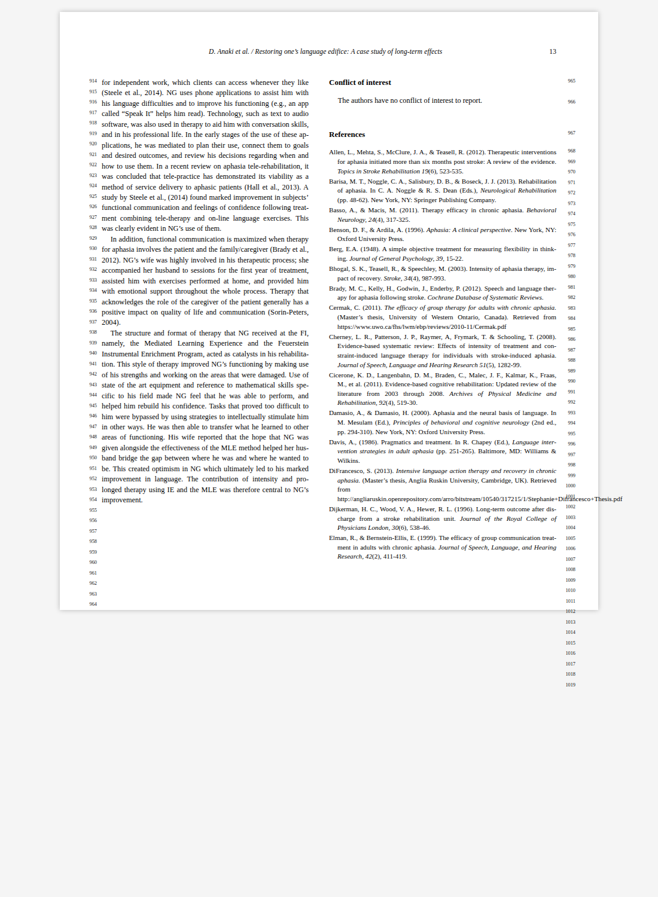D. Anaki et al. / Restoring one’s language edifice: A case study of long-term effects 13
914
915
916
917
918
919
920
921
922
923
924
925
926
927
928
929
930
931
932
933
934
935
936
937
938
939
940
941
942
943
944
945
946
947
948
949
950
951
952
953
954
955
956
957
958
959
960
961
962
963
964
for independent work, which clients can access whenever they like (Steele et al., 2014). NG uses phone applications to assist him with his language difficulties and to improve his functioning (e.g., an app called “Speak It” helps him read). Technology, such as text to audio software, was also used in therapy to aid him with conversation skills, and in his professional life. In the early stages of the use of these applications, he was mediated to plan their use, connect them to goals and desired outcomes, and review his decisions regarding when and how to use them. In a recent review on aphasia tele-rehabilitation, it was concluded that tele-practice has demonstrated its viability as a method of service delivery to aphasic patients (Hall et al., 2013). A study by Steele et al., (2014) found marked improvement in subjects’ functional communication and feelings of confidence following treatment combining tele-therapy and on-line language exercises. This was clearly evident in NG’s use of them.
In addition, functional communication is maximized when therapy for aphasia involves the patient and the family/caregiver (Brady et al., 2012). NG’s wife was highly involved in his therapeutic process; she accompanied her husband to sessions for the first year of treatment, assisted him with exercises performed at home, and provided him with emotional support throughout the whole process. Therapy that acknowledges the role of the caregiver of the patient generally has a positive impact on quality of life and communication (Sorin-Peters, 2004).
The structure and format of therapy that NG received at the FI, namely, the Mediated Learning Experience and the Feuerstein Instrumental Enrichment Program, acted as catalysts in his rehabilitation. This style of therapy improved NG’s functioning by making use of his strengths and working on the areas that were damaged. Use of state of the art equipment and reference to mathematical skills specific to his field made NG feel that he was able to perform, and helped him rebuild his confidence. Tasks that proved too difficult to him were bypassed by using strategies to intellectually stimulate him in other ways. He was then able to transfer what he learned to other areas of functioning. His wife reported that the hope that NG was given alongside the effectiveness of the MLE method helped her husband bridge the gap between where he was and where he wanted to be. This created optimism in NG which ultimately led to his marked improvement in language. The contribution of intensity and prolonged therapy using IE and the MLE was therefore central to NG’s improvement.
965
966
Conflict of interest
The authors have no conflict of interest to report.
967
References
968
969
970
971
972
973
974
975
976
977
978
979
980
981
982
983
984
985
986
987
988
989
990
991
992
993
994
995
996
997
998
999
1000
1001
1002
1003
1004
1005
1006
1007
1008
1009
1010
1011
1012
1013
1014
1015
1016
1017
1018
1019
Allen, L., Mehta, S., McClure, J. A., & Teasell, R. (2012). Therapeutic interventions for aphasia initiated more than six months post stroke: A review of the evidence. Topics in Stroke Rehabilitation 19(6), 523-535.
Barisa, M. T., Noggle, C. A., Salisbury, D. B., & Boseck, J. J. (2013). Rehabilitation of aphasia. In C. A. Noggle & R. S. Dean (Eds.), Neurological Rehabilitation (pp. 48-62). New York, NY: Springer Publishing Company.
Basso, A., & Macis, M. (2011). Therapy efficacy in chronic aphasia. Behavioral Neurology, 24(4), 317-325.
Benson, D. F., & Ardila, A. (1996). Aphasia: A clinical perspective. New York, NY: Oxford University Press.
Berg, E.A. (1948). A simple objective treatment for measuring flexibility in thinking. Journal of General Psychology, 39, 15-22.
Bhogal, S. K., Teasell, R., & Speechley, M. (2003). Intensity of aphasia therapy, impact of recovery. Stroke, 34(4), 987-993.
Brady, M. C., Kelly, H., Godwin, J., Enderby, P. (2012). Speech and language therapy for aphasia following stroke. Cochrane Database of Systematic Reviews.
Cermak, C. (2011). The efficacy of group therapy for adults with chronic aphasia. (Master’s thesis, University of Western Ontario, Canada). Retrieved from https://www.uwo.ca/fhs/lwm/ebp/reviews/2010-11/Cermak.pdf
Cherney, L. R., Patterson, J. P., Raymer, A, Frymark, T. & Schooling, T. (2008). Evidence-based systematic review: Effects of intensity of treatment and constraint-induced language therapy for individuals with stroke-induced aphasia. Journal of Speech, Language and Hearing Research 51(5), 1282-99.
Cicerone, K. D., Langenbahn, D. M., Braden, C., Malec, J. F., Kalmar, K., Fraas, M., et al. (2011). Evidence-based cognitive rehabilitation: Updated review of the literature from 2003 through 2008. Archives of Physical Medicine and Rehabilitation, 92(4), 519-30.
Damasio, A., & Damasio, H. (2000). Aphasia and the neural basis of language. In M. Mesulam (Ed.), Principles of behavioral and cognitive neurology (2nd ed., pp. 294-310). New York, NY: Oxford University Press.
Davis, A., (1986). Pragmatics and treatment. In R. Chapey (Ed.), Language intervention strategies in adult aphasia (pp. 251-265). Baltimore, MD: Williams & Wilkins.
DiFrancesco, S. (2013). Intensive language action therapy and recovery in chronic aphasia. (Master’s thesis, Anglia Ruskin University, Cambridge, UK). Retrieved from http://angliaruskin.openrepository.com/arro/bitstream/10540/317215/1/Stephanie+Difrancesco+Thesis.pdf
Dijkerman, H. C., Wood, V. A., Hewer, R. L. (1996). Long-term outcome after discharge from a stroke rehabilitation unit. Journal of the Royal College of Physicians London, 30(6), 538-46.
Elman, R., & Bernstein-Ellis, E. (1999). The efficacy of group communication treatment in adults with chronic aphasia. Journal of Speech, Language, and Hearing Research, 42(2), 411-419.